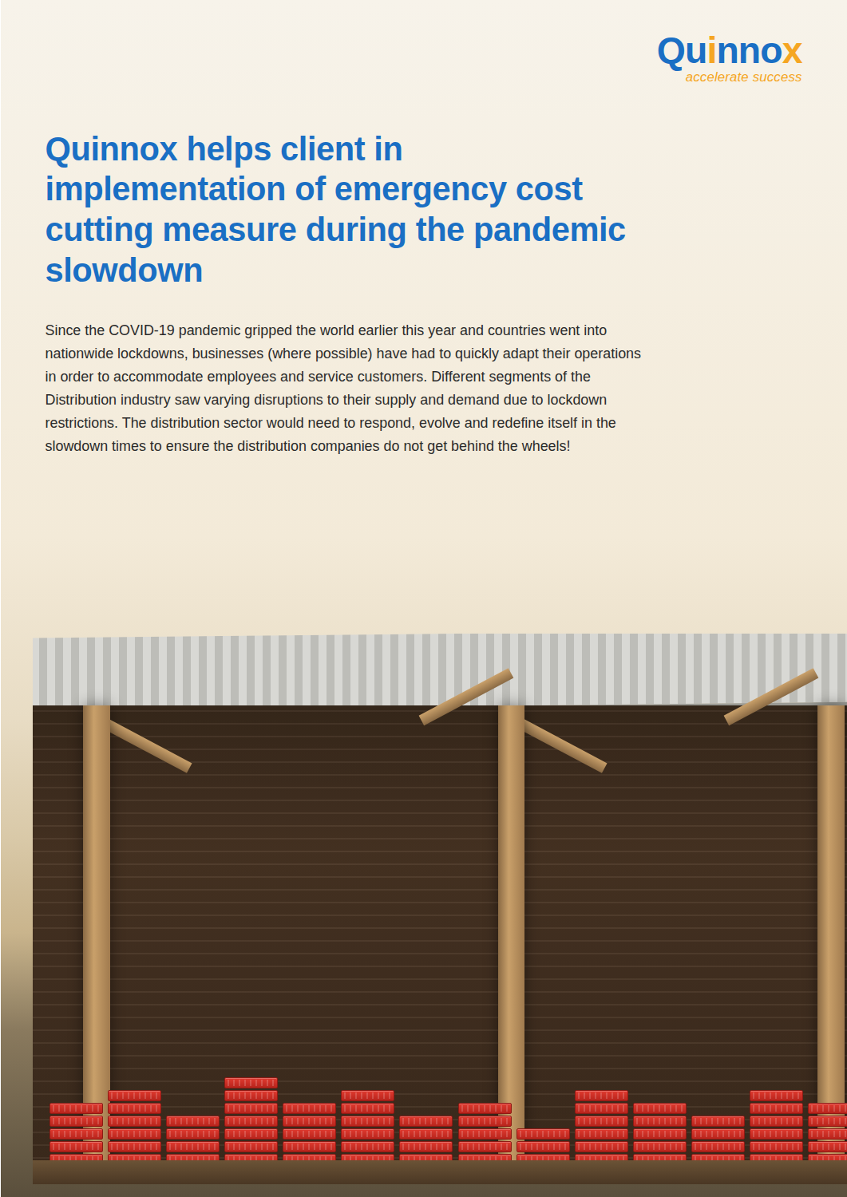Quinnox
accelerate success
Quinnox helps client in implementation of emergency cost cutting measure during the pandemic slowdown
Since the COVID-19 pandemic gripped the world earlier this year and countries went into nationwide lockdowns, businesses (where possible) have had to quickly adapt their operations in order to accommodate employees and service customers. Different segments of the Distribution industry saw varying disruptions to their supply and demand due to lockdown restrictions. The distribution sector would need to respond, evolve and redefine itself in the slowdown times to ensure the distribution companies do not get behind the wheels!
Stacked red crates under a wooden shelter.